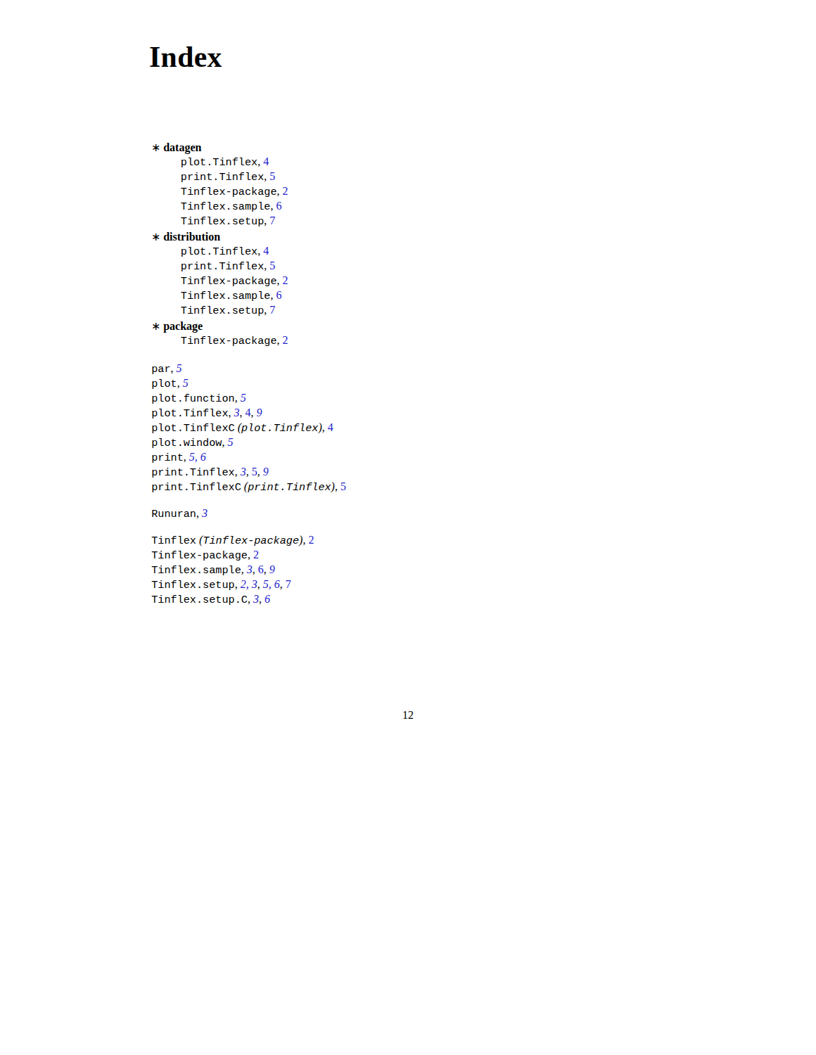Index
∗ datagen
plot.Tinflex, 4
print.Tinflex, 5
Tinflex-package, 2
Tinflex.sample, 6
Tinflex.setup, 7
∗ distribution
plot.Tinflex, 4
print.Tinflex, 5
Tinflex-package, 2
Tinflex.sample, 6
Tinflex.setup, 7
∗ package
Tinflex-package, 2
par, 5
plot, 5
plot.function, 5
plot.Tinflex, 3, 4, 9
plot.TinflexC (plot.Tinflex), 4
plot.window, 5
print, 5, 6
print.Tinflex, 3, 5, 9
print.TinflexC (print.Tinflex), 5
Runuran, 3
Tinflex (Tinflex-package), 2
Tinflex-package, 2
Tinflex.sample, 3, 6, 9
Tinflex.setup, 2, 3, 5, 6, 7
Tinflex.setup.C, 3, 6
12